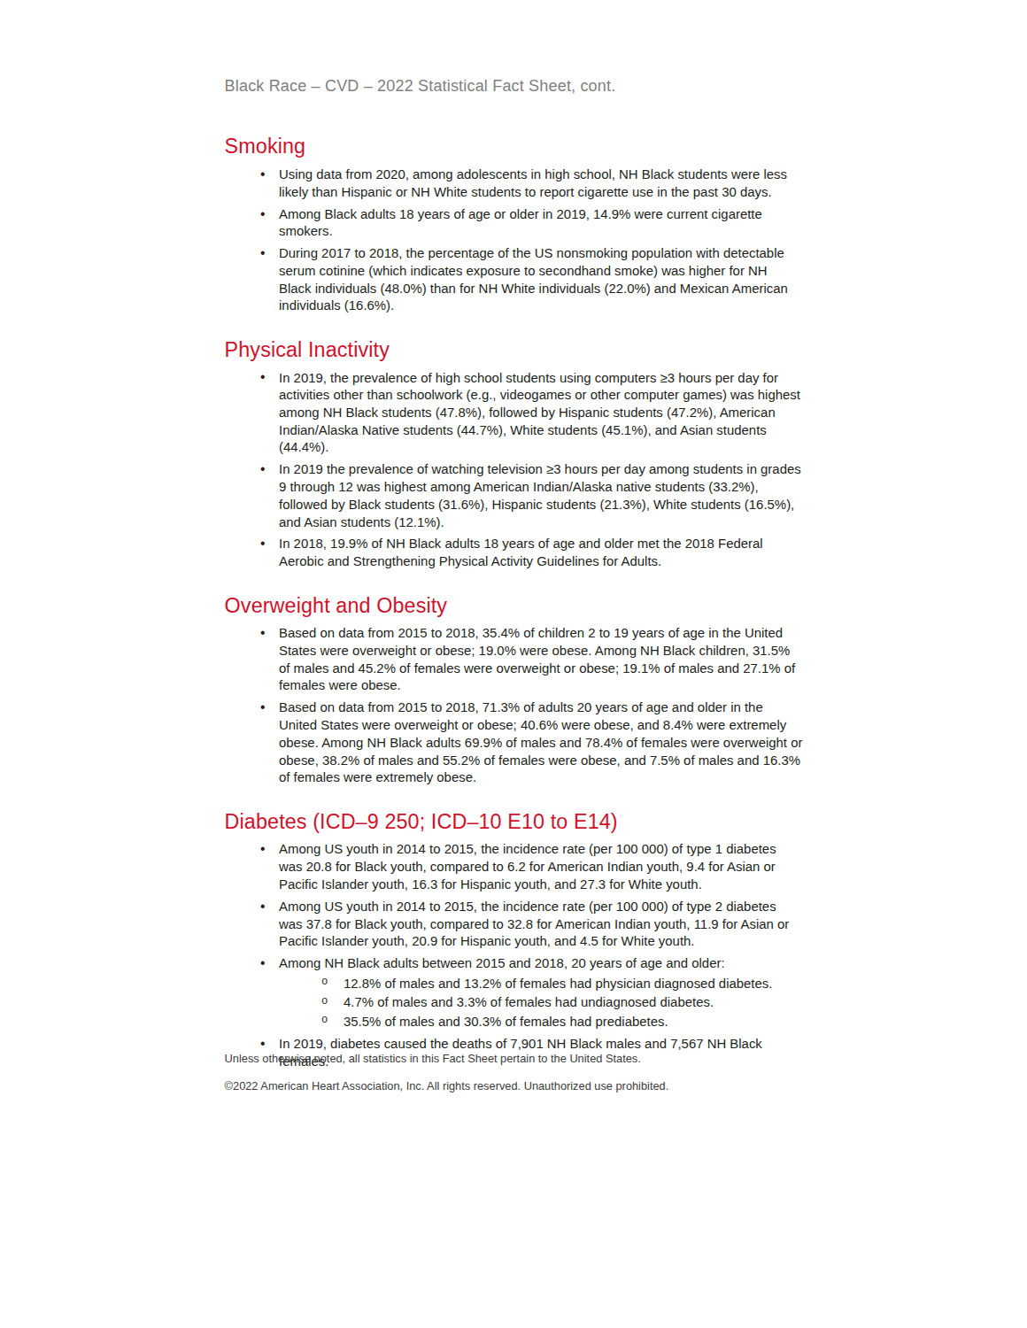Black Race – CVD – 2022 Statistical Fact Sheet, cont.
Smoking
Using data from 2020, among adolescents in high school, NH Black students were less likely than Hispanic or NH White students to report cigarette use in the past 30 days.
Among Black adults 18 years of age or older in 2019, 14.9% were current cigarette smokers.
During 2017 to 2018, the percentage of the US nonsmoking population with detectable serum cotinine (which indicates exposure to secondhand smoke) was higher for NH Black individuals (48.0%) than for NH White individuals (22.0%) and Mexican American individuals (16.6%).
Physical Inactivity
In 2019, the prevalence of high school students using computers ≥3 hours per day for activities other than schoolwork (e.g., videogames or other computer games) was highest among NH Black students (47.8%), followed by Hispanic students (47.2%), American Indian/Alaska Native students (44.7%), White students (45.1%), and Asian students (44.4%).
In 2019 the prevalence of watching television ≥3 hours per day among students in grades 9 through 12 was highest among American Indian/Alaska native students (33.2%), followed by Black students (31.6%), Hispanic students (21.3%), White students (16.5%), and Asian students (12.1%).
In 2018, 19.9% of NH Black adults 18 years of age and older met the 2018 Federal Aerobic and Strengthening Physical Activity Guidelines for Adults.
Overweight and Obesity
Based on data from 2015 to 2018, 35.4% of children 2 to 19 years of age in the United States were overweight or obese; 19.0% were obese. Among NH Black children, 31.5% of males and 45.2% of females were overweight or obese; 19.1% of males and 27.1% of females were obese.
Based on data from 2015 to 2018, 71.3% of adults 20 years of age and older in the United States were overweight or obese; 40.6% were obese, and 8.4% were extremely obese. Among NH Black adults 69.9% of males and 78.4% of females were overweight or obese, 38.2% of males and 55.2% of females were obese, and 7.5% of males and 16.3% of females were extremely obese.
Diabetes (ICD–9 250; ICD–10 E10 to E14)
Among US youth in 2014 to 2015, the incidence rate (per 100 000) of type 1 diabetes was 20.8 for Black youth, compared to 6.2 for American Indian youth, 9.4 for Asian or Pacific Islander youth, 16.3 for Hispanic youth, and 27.3 for White youth.
Among US youth in 2014 to 2015, the incidence rate (per 100 000) of type 2 diabetes was 37.8 for Black youth, compared to 32.8 for American Indian youth, 11.9 for Asian or Pacific Islander youth, 20.9 for Hispanic youth, and 4.5 for White youth.
Among NH Black adults between 2015 and 2018, 20 years of age and older:
12.8% of males and 13.2% of females had physician diagnosed diabetes.
4.7% of males and 3.3% of females had undiagnosed diabetes.
35.5% of males and 30.3% of females had prediabetes.
In 2019, diabetes caused the deaths of 7,901 NH Black males and 7,567 NH Black females.
Unless otherwise noted, all statistics in this Fact Sheet pertain to the United States.
©2022 American Heart Association, Inc. All rights reserved. Unauthorized use prohibited.